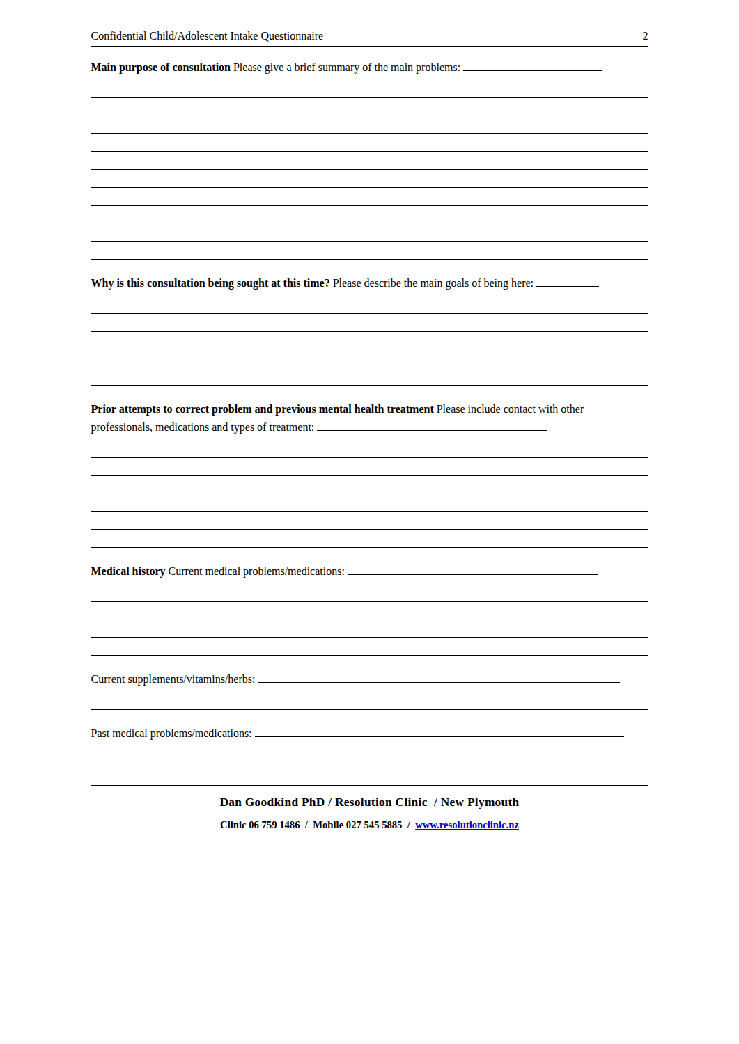Confidential Child/Adolescent Intake Questionnaire 2
Main purpose of consultation Please give a brief summary of the main problems:
Why is this consultation being sought at this time? Please describe the main goals of being here:
Prior attempts to correct problem and previous mental health treatment Please include contact with other
professionals, medications and types of treatment:
Medical history Current medical problems/medications:
Current supplements/vitamins/herbs:
Past medical problems/medications:
Dan Goodkind PhD / Resolution Clinic / New Plymouth
Clinic 06 759 1486 / Mobile 027 545 5885 / www.resolutionclinic.nz